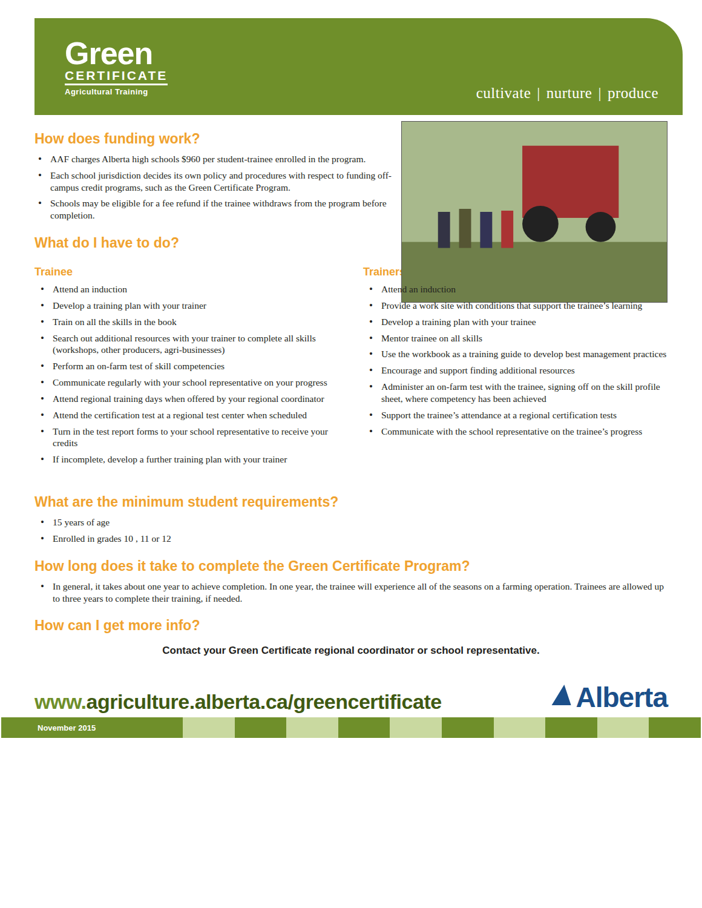Green CERTIFICATE Agricultural Training
cultivate|nurture|produce
How does funding work?
AAF charges Alberta high schools $960 per student-trainee enrolled in the program.
Each school jurisdiction decides its own policy and procedures with respect to funding off-campus credit programs, such as the Green Certificate Program.
Schools may be eligible for a fee refund if the trainee withdraws from the program before completion.
What do I have to do?
Trainee
Attend an induction
Develop a training plan with your trainer
Train on all the skills in the book
Search out additional resources with your trainer to complete all skills (workshops, other producers, agri-businesses)
Perform an on-farm test of skill competencies
Communicate regularly with your school representative on your progress
Attend regional training days when offered by your regional coordinator
Attend the certification test at a regional test center when scheduled
Turn in the test report forms to your school representative to receive your credits
If incomplete, develop a further training plan with your trainer
Trainers/Employers/Parents
Attend an induction
Provide a work site with conditions that support the trainee’s learning
Develop a training plan with your trainee
Mentor trainee on all skills
Use the workbook as a training guide to develop best management practices
Encourage and support finding additional resources
Administer an on-farm test with the trainee, signing off on the skill profile sheet, where competency has been achieved
Support the trainee’s attendance at a regional certification tests
Communicate with the school representative on the trainee’s progress
What are the minimum student requirements?
15 years of age
Enrolled in grades 10 , 11 or 12
How long does it take to complete the Green Certificate Program?
In general, it takes about one year to achieve completion. In one year, the trainee will experience all of the seasons on a farming operation. Trainees are allowed up to three years to complete their training, if needed.
How can I get more info?
Contact your Green Certificate regional coordinator or school representative.
www.agriculture.alberta.ca/greencertificate
Alberta
November 2015